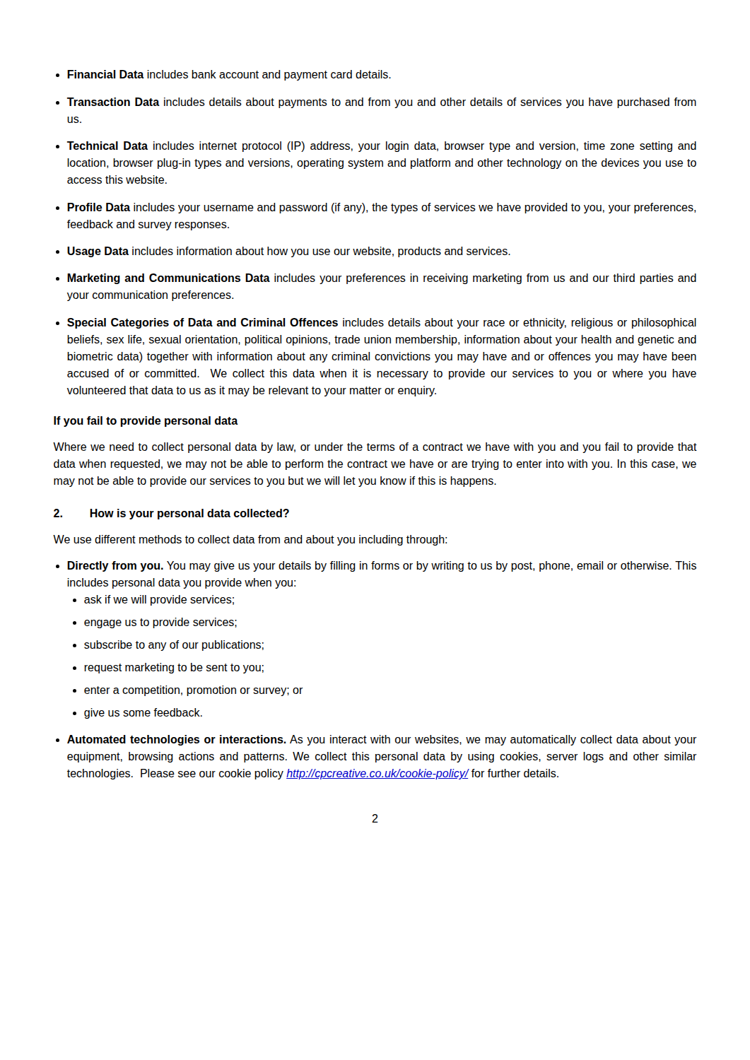Financial Data includes bank account and payment card details.
Transaction Data includes details about payments to and from you and other details of services you have purchased from us.
Technical Data includes internet protocol (IP) address, your login data, browser type and version, time zone setting and location, browser plug-in types and versions, operating system and platform and other technology on the devices you use to access this website.
Profile Data includes your username and password (if any), the types of services we have provided to you, your preferences, feedback and survey responses.
Usage Data includes information about how you use our website, products and services.
Marketing and Communications Data includes your preferences in receiving marketing from us and our third parties and your communication preferences.
Special Categories of Data and Criminal Offences includes details about your race or ethnicity, religious or philosophical beliefs, sex life, sexual orientation, political opinions, trade union membership, information about your health and genetic and biometric data) together with information about any criminal convictions you may have and or offences you may have been accused of or committed. We collect this data when it is necessary to provide our services to you or where you have volunteered that data to us as it may be relevant to your matter or enquiry.
If you fail to provide personal data
Where we need to collect personal data by law, or under the terms of a contract we have with you and you fail to provide that data when requested, we may not be able to perform the contract we have or are trying to enter into with you. In this case, we may not be able to provide our services to you but we will let you know if this is happens.
2. How is your personal data collected?
We use different methods to collect data from and about you including through:
Directly from you. You may give us your details by filling in forms or by writing to us by post, phone, email or otherwise. This includes personal data you provide when you:
ask if we will provide services;
engage us to provide services;
subscribe to any of our publications;
request marketing to be sent to you;
enter a competition, promotion or survey; or
give us some feedback.
Automated technologies or interactions. As you interact with our websites, we may automatically collect data about your equipment, browsing actions and patterns. We collect this personal data by using cookies, server logs and other similar technologies. Please see our cookie policy http://cpcreative.co.uk/cookie-policy/ for further details.
2